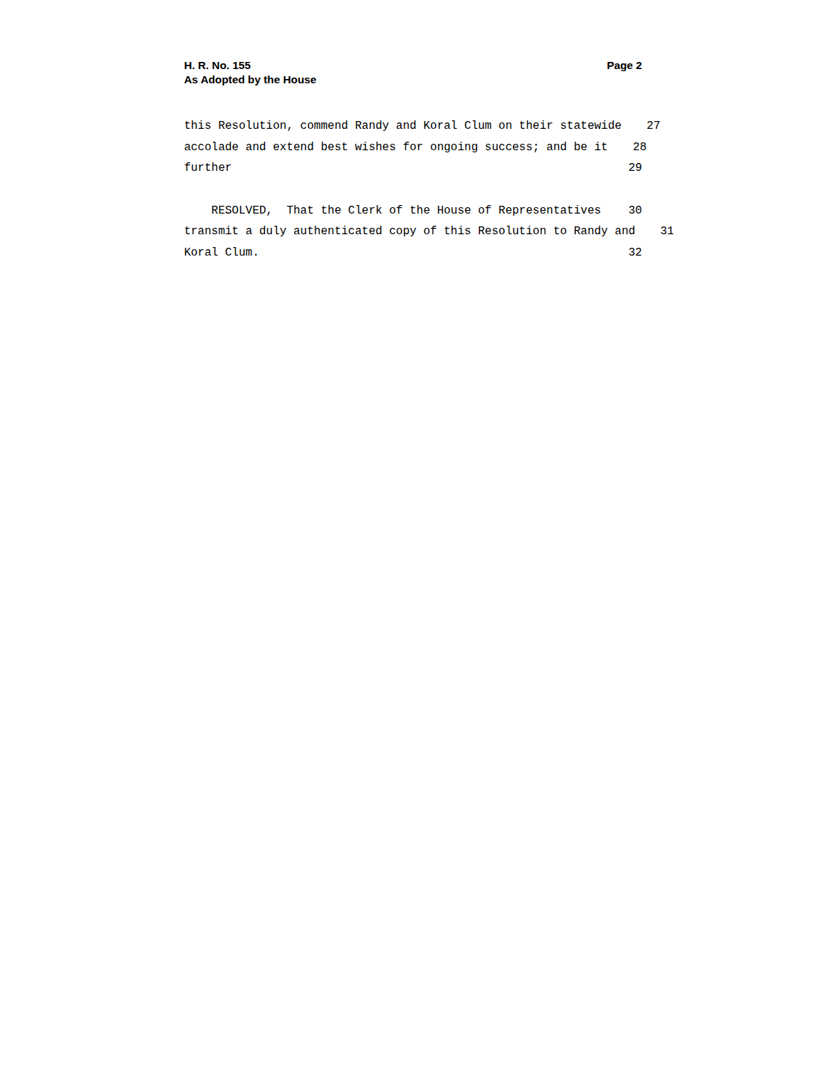H. R. No. 155
As Adopted by the House
Page 2
this Resolution, commend Randy and Koral Clum on their statewide 27
accolade and extend best wishes for ongoing success; and be it 28
further 29
RESOLVED, That the Clerk of the House of Representatives 30
transmit a duly authenticated copy of this Resolution to Randy and 31
Koral Clum. 32